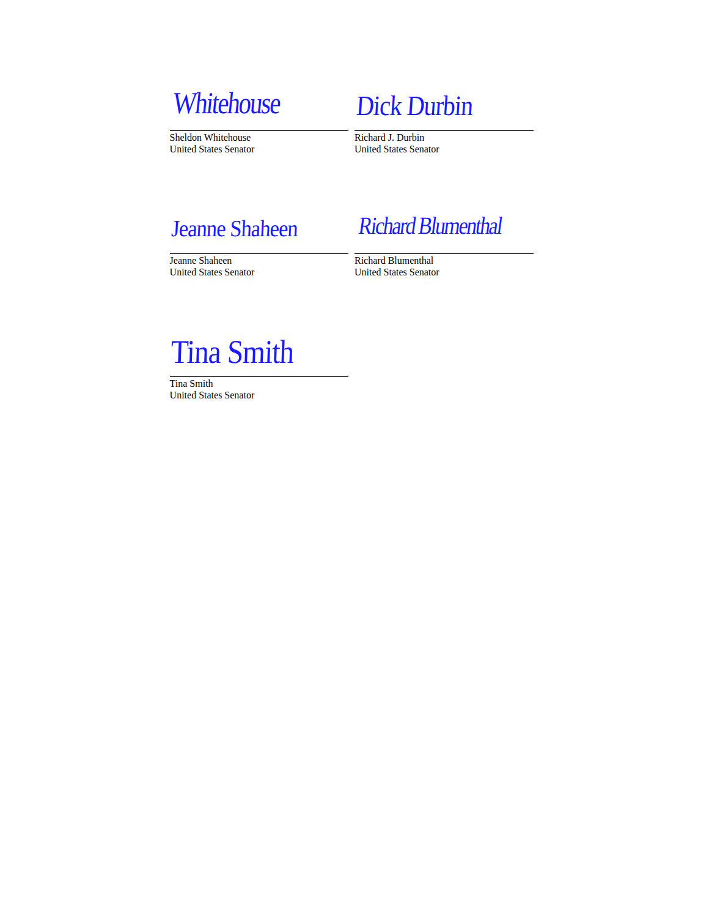| Whitehouse Sheldon Whitehouse United States Senator | Dick Durbin Richard J. Durbin United States Senator |
| Jeanne Shaheen Jeanne Shaheen United States Senator | Richard Blumenthal Richard Blumenthal United States Senator |
| Tina Smith Tina Smith United States Senator | |